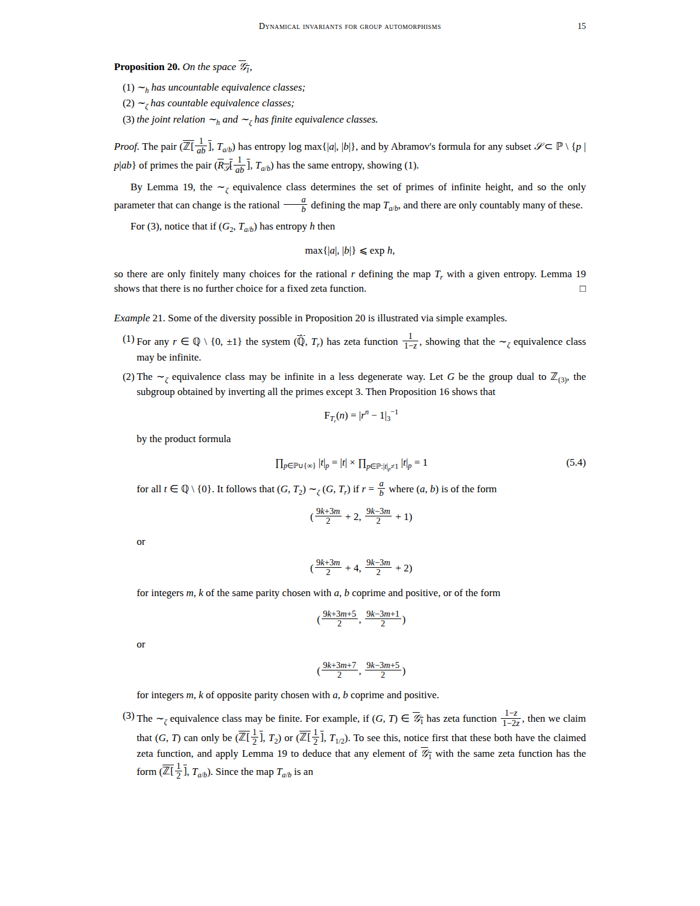Dynamical invariants for group automorphisms 15
Proposition 20. On the space 𝒢1,
(1) ∼h has uncountable equivalence classes;
(2) ∼ζ has countable equivalence classes;
(3) the joint relation ∼h and ∼ζ has finite equivalence classes.
Proof. The pair (ℤ[1 ab], Ta/b) has entropy log max{|a|, |b|}, and by Abramov's formula for any subset 𝒮 ⊂ ℙ \ {p | p|ab} of primes the pair (R𝒮[1 ab], Ta/b) has the same entropy, showing (1).
By Lemma 19, the ∼ζ equivalence class determines the set of primes of infinite height, and so the only parameter that can change is the rational ab defining the map Ta/b, and there are only countably many of these.
For (3), notice that if (G2, Ta/b) has entropy h then
max{|a|, |b|} ⩽ exp h,
so there are only finitely many choices for the rational r defining the map Tr with a given entropy. Lemma 19 shows that there is no further choice for a fixed zeta function. □
Example 21. Some of the diversity possible in Proposition 20 is illustrated via simple examples.
(1) For any r ∈ ℚ \ {0, ±1} the system (ℚ̂, Tr) has zeta function 11−z, showing that the ∼ζ equivalence class may be infinite.
(2) The ∼ζ equivalence class may be infinite in a less degenerate way. Let G be the group dual to ℤ(3), the subgroup obtained by inverting all the primes except 3. Then Proposition 16 shows that
FTr(n) = |rn − 1|3−1
by the product formula
(5.4) ∏p∈ℙ∪{∞} |t|p = |t| × ∏p∈ℙ:|t|p≠1 |t|p = 1
for all t ∈ ℚ \ {0}. It follows that (G, T2) ∼ζ (G, Tr) if r = ab where (a, b) is of the form
(9k+3m 2 + 2, 9k−3m 2 + 1)
or
(9k+3m 2 + 4, 9k−3m 2 + 2)
for integers m, k of the same parity chosen with a, b coprime and positive, or of the form
(9k+3m+52, 9k−3m+12)
or
(9k+3m+72, 9k−3m+52)
for integers m, k of opposite parity chosen with a, b coprime and positive.
(3) The ∼ζ equivalence class may be finite. For example, if (G, T) ∈ 𝒢1 has zeta function 1−z 1−2z, then we claim that (G, T) can only be (ℤ[12], T2) or (ℤ[12], T1/2). To see this, notice first that these both have the claimed zeta function, and apply Lemma 19 to deduce that any element of 𝒢1 with the same zeta function has the form (ℤ[12], Ta/b). Since the map Ta/b is an